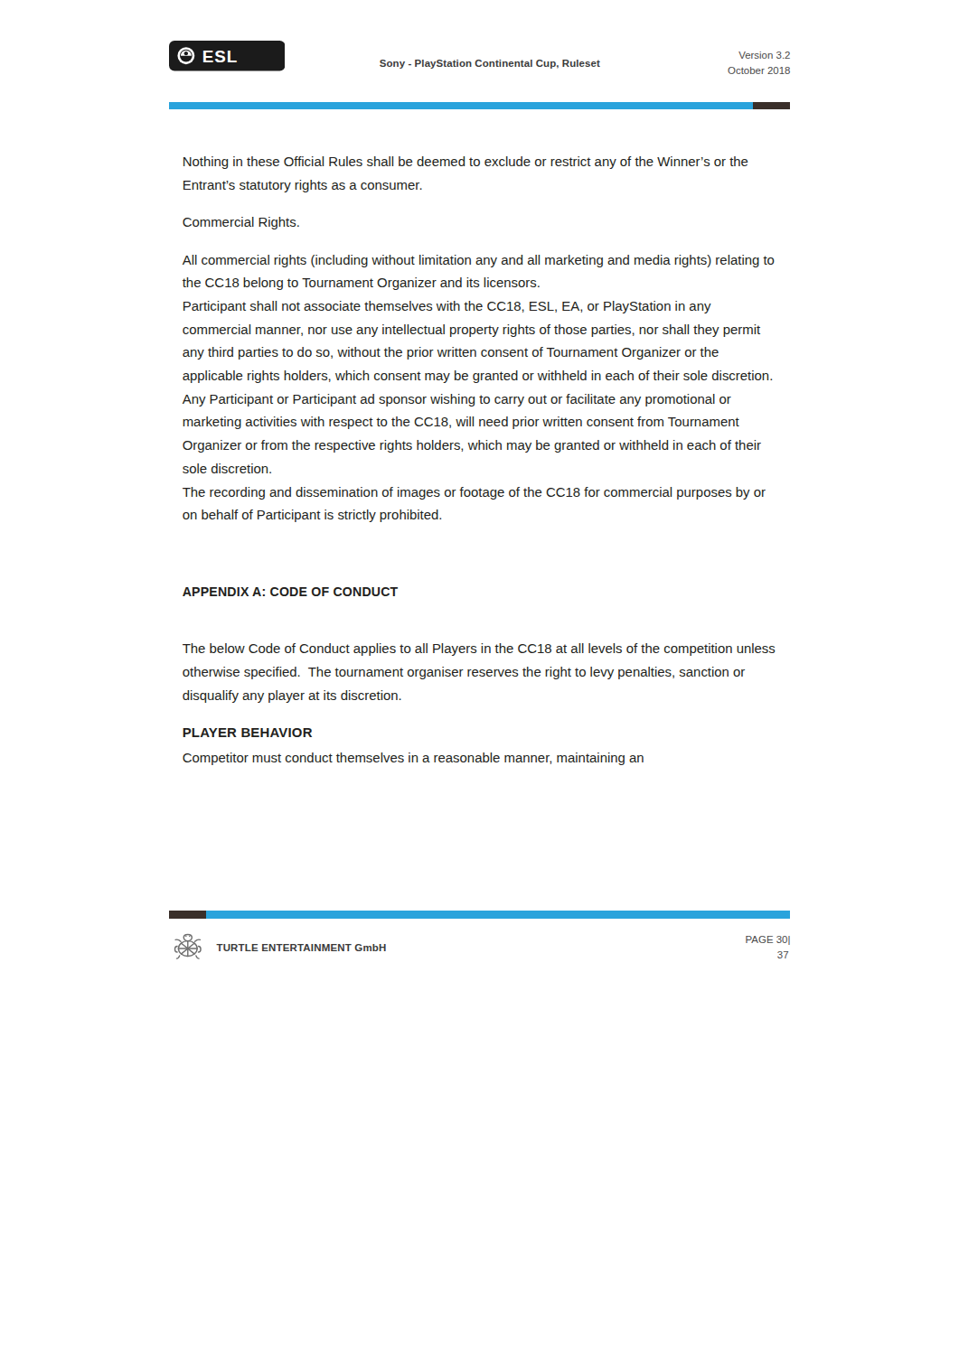ESL
Sony - PlayStation Continental Cup, Ruleset
Version 3.2
October 2018
Nothing in these Official Rules shall be deemed to exclude or restrict any of the Winner’s or the Entrant’s statutory rights as a consumer.
Commercial Rights.
All commercial rights (including without limitation any and all marketing and media rights) relating to the CC18 belong to Tournament Organizer and its licensors.
Participant shall not associate themselves with the CC18, ESL, EA, or PlayStation in any commercial manner, nor use any intellectual property rights of those parties, nor shall they permit any third parties to do so, without the prior written consent of Tournament Organizer or the applicable rights holders, which consent may be granted or withheld in each of their sole discretion.
Any Participant or Participant ad sponsor wishing to carry out or facilitate any promotional or marketing activities with respect to the CC18, will need prior written consent from Tournament Organizer or from the respective rights holders, which may be granted or withheld in each of their sole discretion.
The recording and dissemination of images or footage of the CC18 for commercial purposes by or on behalf of Participant is strictly prohibited.
APPENDIX A: CODE OF CONDUCT
The below Code of Conduct applies to all Players in the CC18 at all levels of the competition unless otherwise specified. The tournament organiser reserves the right to levy penalties, sanction or disqualify any player at its discretion.
PLAYER BEHAVIOR
Competitor must conduct themselves in a reasonable manner, maintaining an
TURTLE ENTERTAINMENT GmbH
PAGE 30| 37